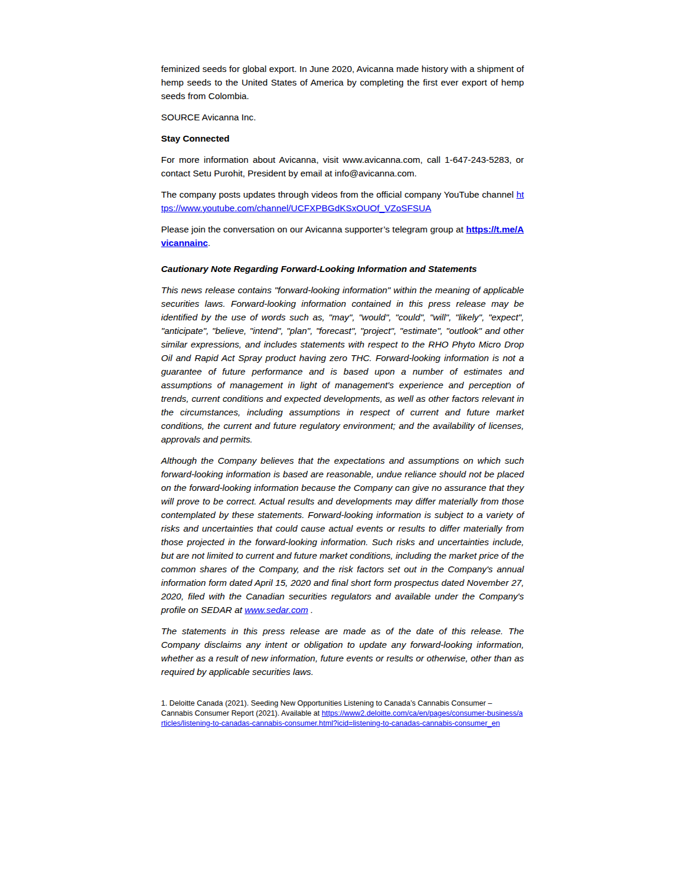feminized seeds for global export. In June 2020, Avicanna made history with a shipment of hemp seeds to the United States of America by completing the first ever export of hemp seeds from Colombia.
SOURCE Avicanna Inc.
Stay Connected
For more information about Avicanna, visit www.avicanna.com, call 1-647-243-5283, or contact Setu Purohit, President by email at info@avicanna.com.
The company posts updates through videos from the official company YouTube channel https://www.youtube.com/channel/UCFXPBGdKSxOUOf_VZoSFSUA
Please join the conversation on our Avicanna supporter’s telegram group at https://t.me/Avicannainc.
Cautionary Note Regarding Forward-Looking Information and Statements
This news release contains "forward-looking information" within the meaning of applicable securities laws. Forward-looking information contained in this press release may be identified by the use of words such as, "may", "would", "could", "will", "likely", "expect", "anticipate", "believe, "intend", "plan", "forecast", "project", "estimate", "outlook" and other similar expressions, and includes statements with respect to the RHO Phyto Micro Drop Oil and Rapid Act Spray product having zero THC. Forward-looking information is not a guarantee of future performance and is based upon a number of estimates and assumptions of management in light of management's experience and perception of trends, current conditions and expected developments, as well as other factors relevant in the circumstances, including assumptions in respect of current and future market conditions, the current and future regulatory environment; and the availability of licenses, approvals and permits.
Although the Company believes that the expectations and assumptions on which such forward-looking information is based are reasonable, undue reliance should not be placed on the forward-looking information because the Company can give no assurance that they will prove to be correct. Actual results and developments may differ materially from those contemplated by these statements. Forward-looking information is subject to a variety of risks and uncertainties that could cause actual events or results to differ materially from those projected in the forward-looking information. Such risks and uncertainties include, but are not limited to current and future market conditions, including the market price of the common shares of the Company, and the risk factors set out in the Company's annual information form dated April 15, 2020 and final short form prospectus dated November 27, 2020, filed with the Canadian securities regulators and available under the Company's profile on SEDAR at www.sedar.com .
The statements in this press release are made as of the date of this release. The Company disclaims any intent or obligation to update any forward-looking information, whether as a result of new information, future events or results or otherwise, other than as required by applicable securities laws.
1. Deloitte Canada (2021). Seeding New Opportunities Listening to Canada’s Cannabis Consumer – Cannabis Consumer Report (2021). Available at https://www2.deloitte.com/ca/en/pages/consumer-business/articles/listening-to-canadas-cannabis-consumer.html?icid=listening-to-canadas-cannabis-consumer_en